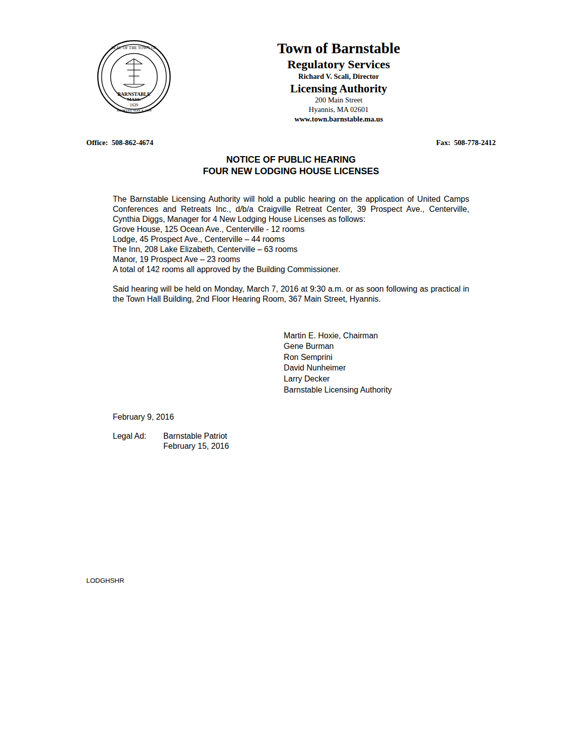Town of Barnstable
Regulatory Services
Richard V. Scali, Director
Licensing Authority
200 Main Street
Hyannis, MA 02601
www.town.barnstable.ma.us
Office: 508-862-4674 Fax: 508-778-2412
NOTICE OF PUBLIC HEARING
FOUR NEW LODGING HOUSE LICENSES
The Barnstable Licensing Authority will hold a public hearing on the application of United Camps Conferences and Retreats Inc., d/b/a Craigville Retreat Center, 39 Prospect Ave., Centerville, Cynthia Diggs, Manager for 4 New Lodging House Licenses as follows:
Grove House, 125 Ocean Ave., Centerville - 12 rooms
Lodge, 45 Prospect Ave., Centerville – 44 rooms
The Inn, 208 Lake Elizabeth, Centerville – 63 rooms
Manor, 19 Prospect Ave – 23 rooms
A total of 142 rooms all approved by the Building Commissioner.
Said hearing will be held on Monday, March 7, 2016 at 9:30 a.m. or as soon following as practical in the Town Hall Building, 2nd Floor Hearing Room, 367 Main Street, Hyannis.
Martin E. Hoxie, Chairman
Gene Burman
Ron Semprini
David Nunheimer
Larry Decker
Barnstable Licensing Authority
February 9, 2016
Legal Ad: Barnstable Patriot
February 15, 2016
LODGHSHR